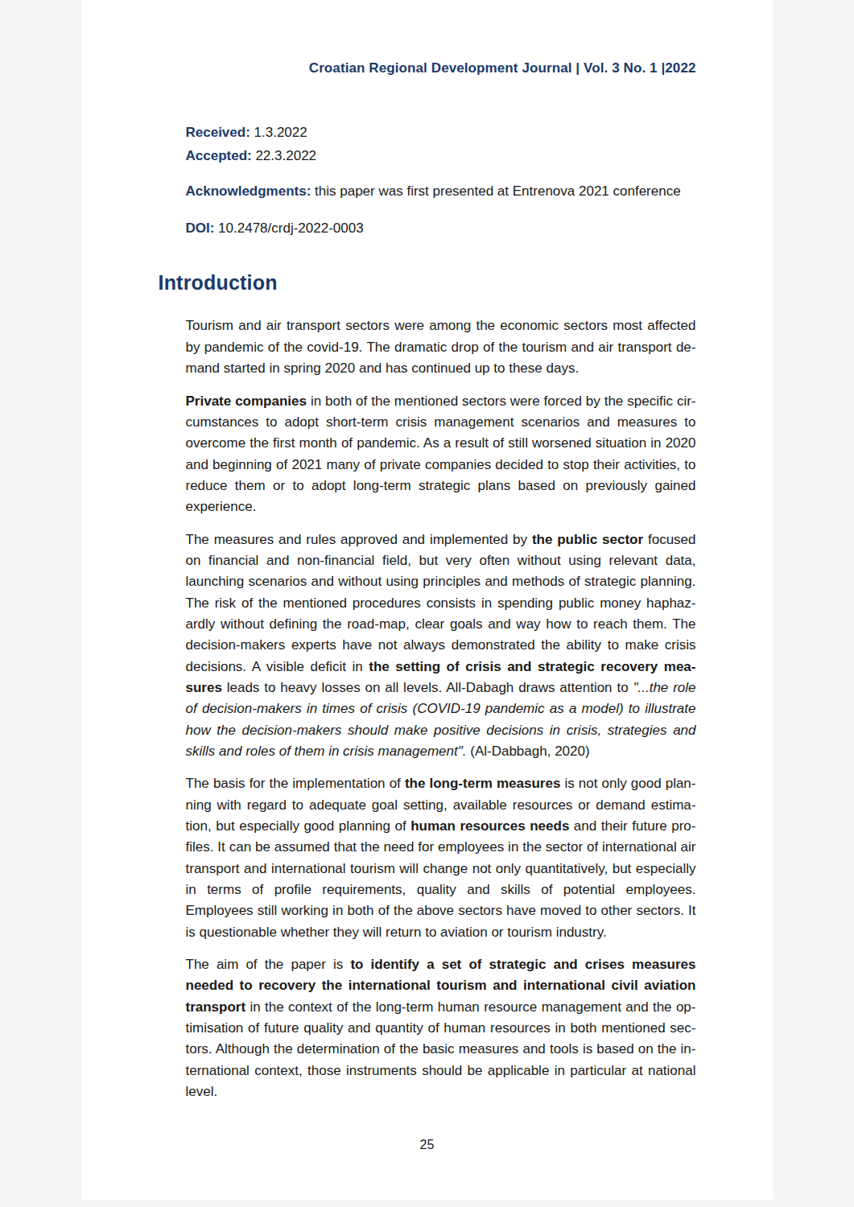Croatian Regional Development Journal | Vol. 3 No. 1 |2022
Received: 1.3.2022
Accepted: 22.3.2022
Acknowledgments: this paper was first presented at Entrenova 2021 conference
DOI: 10.2478/crdj-2022-0003
Introduction
Tourism and air transport sectors were among the economic sectors most affected by pandemic of the covid-19. The dramatic drop of the tourism and air transport demand started in spring 2020 and has continued up to these days.
Private companies in both of the mentioned sectors were forced by the specific circumstances to adopt short-term crisis management scenarios and measures to overcome the first month of pandemic. As a result of still worsened situation in 2020 and beginning of 2021 many of private companies decided to stop their activities, to reduce them or to adopt long-term strategic plans based on previously gained experience.
The measures and rules approved and implemented by the public sector focused on financial and non-financial field, but very often without using relevant data, launching scenarios and without using principles and methods of strategic planning. The risk of the mentioned procedures consists in spending public money haphazardly without defining the road-map, clear goals and way how to reach them. The decision-makers experts have not always demonstrated the ability to make crisis decisions. A visible deficit in the setting of crisis and strategic recovery measures leads to heavy losses on all levels. All-Dabagh draws attention to "...the role of decision-makers in times of crisis (COVID-19 pandemic as a model) to illustrate how the decision-makers should make positive decisions in crisis, strategies and skills and roles of them in crisis management". (Al-Dabbagh, 2020)
The basis for the implementation of the long-term measures is not only good planning with regard to adequate goal setting, available resources or demand estimation, but especially good planning of human resources needs and their future profiles. It can be assumed that the need for employees in the sector of international air transport and international tourism will change not only quantitatively, but especially in terms of profile requirements, quality and skills of potential employees. Employees still working in both of the above sectors have moved to other sectors. It is questionable whether they will return to aviation or tourism industry.
The aim of the paper is to identify a set of strategic and crises measures needed to recovery the international tourism and international civil aviation transport in the context of the long-term human resource management and the optimisation of future quality and quantity of human resources in both mentioned sectors. Although the determination of the basic measures and tools is based on the international context, those instruments should be applicable in particular at national level.
25